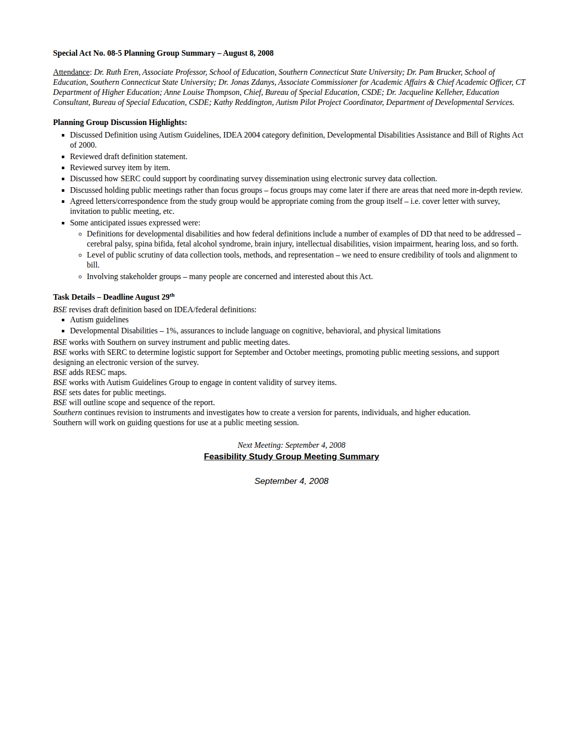Special Act No. 08-5 Planning Group Summary – August 8, 2008
Attendance: Dr. Ruth Eren, Associate Professor, School of Education, Southern Connecticut State University; Dr. Pam Brucker, School of Education, Southern Connecticut State University; Dr. Jonas Zdanys, Associate Commissioner for Academic Affairs & Chief Academic Officer, CT Department of Higher Education; Anne Louise Thompson, Chief, Bureau of Special Education, CSDE; Dr. Jacqueline Kelleher, Education Consultant, Bureau of Special Education, CSDE; Kathy Reddington, Autism Pilot Project Coordinator, Department of Developmental Services.
Planning Group Discussion Highlights:
Discussed Definition using Autism Guidelines, IDEA 2004 category definition, Developmental Disabilities Assistance and Bill of Rights Act of 2000.
Reviewed draft definition statement.
Reviewed survey item by item.
Discussed how SERC could support by coordinating survey dissemination using electronic survey data collection.
Discussed holding public meetings rather than focus groups – focus groups may come later if there are areas that need more in-depth review.
Agreed letters/correspondence from the study group would be appropriate coming from the group itself – i.e. cover letter with survey, invitation to public meeting, etc.
Some anticipated issues expressed were:
Definitions for developmental disabilities and how federal definitions include a number of examples of DD that need to be addressed – cerebral palsy, spina bifida, fetal alcohol syndrome, brain injury, intellectual disabilities, vision impairment, hearing loss, and so forth.
Level of public scrutiny of data collection tools, methods, and representation – we need to ensure credibility of tools and alignment to bill.
Involving stakeholder groups – many people are concerned and interested about this Act.
Task Details – Deadline August 29th
BSE revises draft definition based on IDEA/federal definitions:
Autism guidelines
Developmental Disabilities – 1%, assurances to include language on cognitive, behavioral, and physical limitations
BSE works with Southern on survey instrument and public meeting dates.
BSE works with SERC to determine logistic support for September and October meetings, promoting public meeting sessions, and support designing an electronic version of the survey.
BSE adds RESC maps.
BSE works with Autism Guidelines Group to engage in content validity of survey items.
BSE sets dates for public meetings.
BSE will outline scope and sequence of the report.
Southern continues revision to instruments and investigates how to create a version for parents, individuals, and higher education.
Southern will work on guiding questions for use at a public meeting session.
Next Meeting: September 4, 2008
Feasibility Study Group Meeting Summary
September 4, 2008